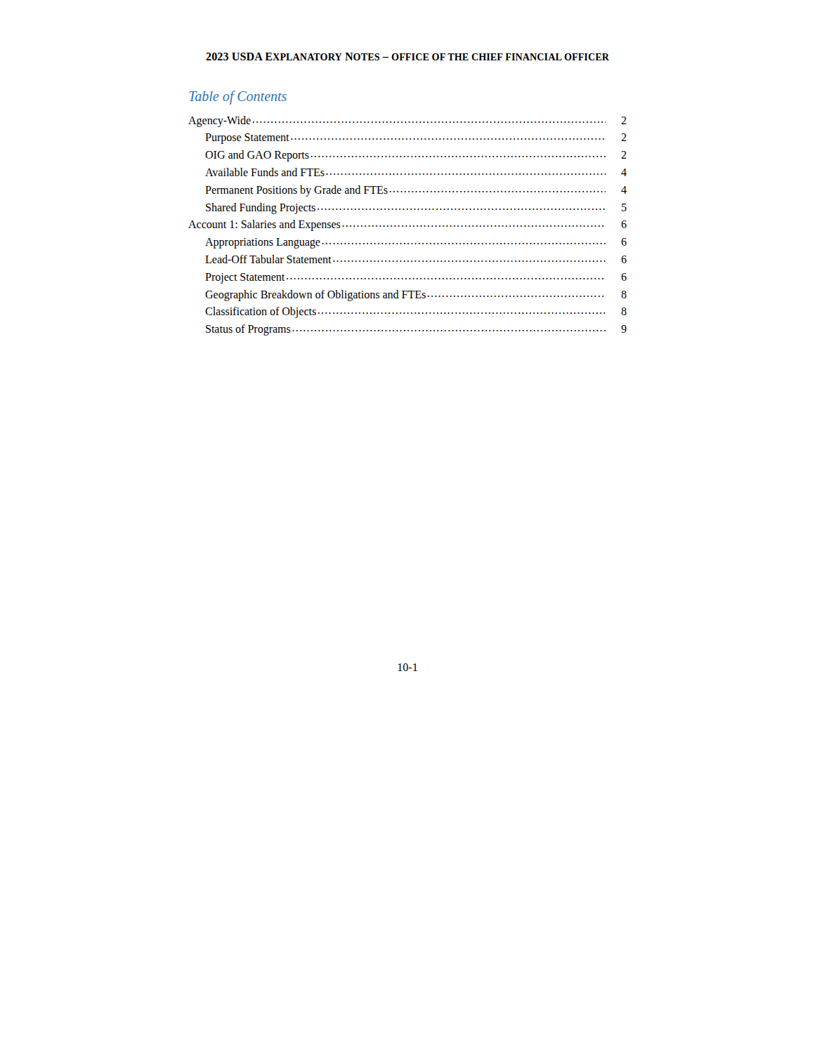2023 USDA EXPLANATORY NOTES – OFFICE OF THE CHIEF FINANCIAL OFFICER
Table of Contents
Agency-Wide .................................................................................................................................................. 2
Purpose Statement ............................................................................................................................. 2
OIG and GAO Reports ....................................................................................................................... 2
Available Funds and FTEs .................................................................................................................. 4
Permanent Positions by Grade and FTEs ............................................................................................. 4
Shared Funding Projects ..................................................................................................................... 5
Account 1: Salaries and Expenses ......................................................................................................... 6
Appropriations Language .................................................................................................................... 6
Lead-Off Tabular Statement ............................................................................................................... 6
Project Statement .............................................................................................................................. 6
Geographic Breakdown of Obligations and FTEs ................................................................................. 8
Classification of Objects ..................................................................................................................... 8
Status of Programs ............................................................................................................................ 9
10-1